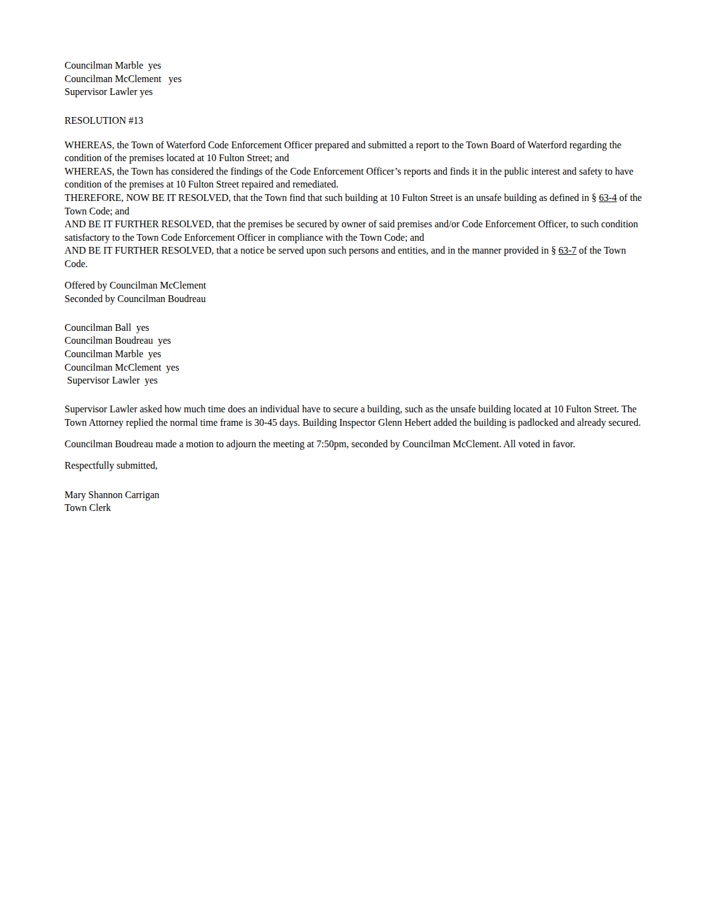Councilman Marble yes
Councilman McClement yes
Supervisor Lawler yes
RESOLUTION #13
WHEREAS, the Town of Waterford Code Enforcement Officer prepared and submitted a report to the Town Board of Waterford regarding the condition of the premises located at 10 Fulton Street; and
WHEREAS, the Town has considered the findings of the Code Enforcement Officer’s reports and finds it in the public interest and safety to have condition of the premises at 10 Fulton Street repaired and remediated.
THEREFORE, NOW BE IT RESOLVED, that the Town find that such building at 10 Fulton Street is an unsafe building as defined in § 63-4 of the Town Code; and
AND BE IT FURTHER RESOLVED, that the premises be secured by owner of said premises and/or Code Enforcement Officer, to such condition satisfactory to the Town Code Enforcement Officer in compliance with the Town Code; and
AND BE IT FURTHER RESOLVED, that a notice be served upon such persons and entities, and in the manner provided in § 63-7 of the Town Code.
Offered by Councilman McClement
Seconded by Councilman Boudreau
Councilman Ball yes
Councilman Boudreau yes
Councilman Marble yes
Councilman McClement yes
Supervisor Lawler yes
Supervisor Lawler asked how much time does an individual have to secure a building, such as the unsafe building located at 10 Fulton Street. The Town Attorney replied the normal time frame is 30-45 days. Building Inspector Glenn Hebert added the building is padlocked and already secured.
Councilman Boudreau made a motion to adjourn the meeting at 7:50pm, seconded by Councilman McClement. All voted in favor.
Respectfully submitted,
Mary Shannon Carrigan
Town Clerk